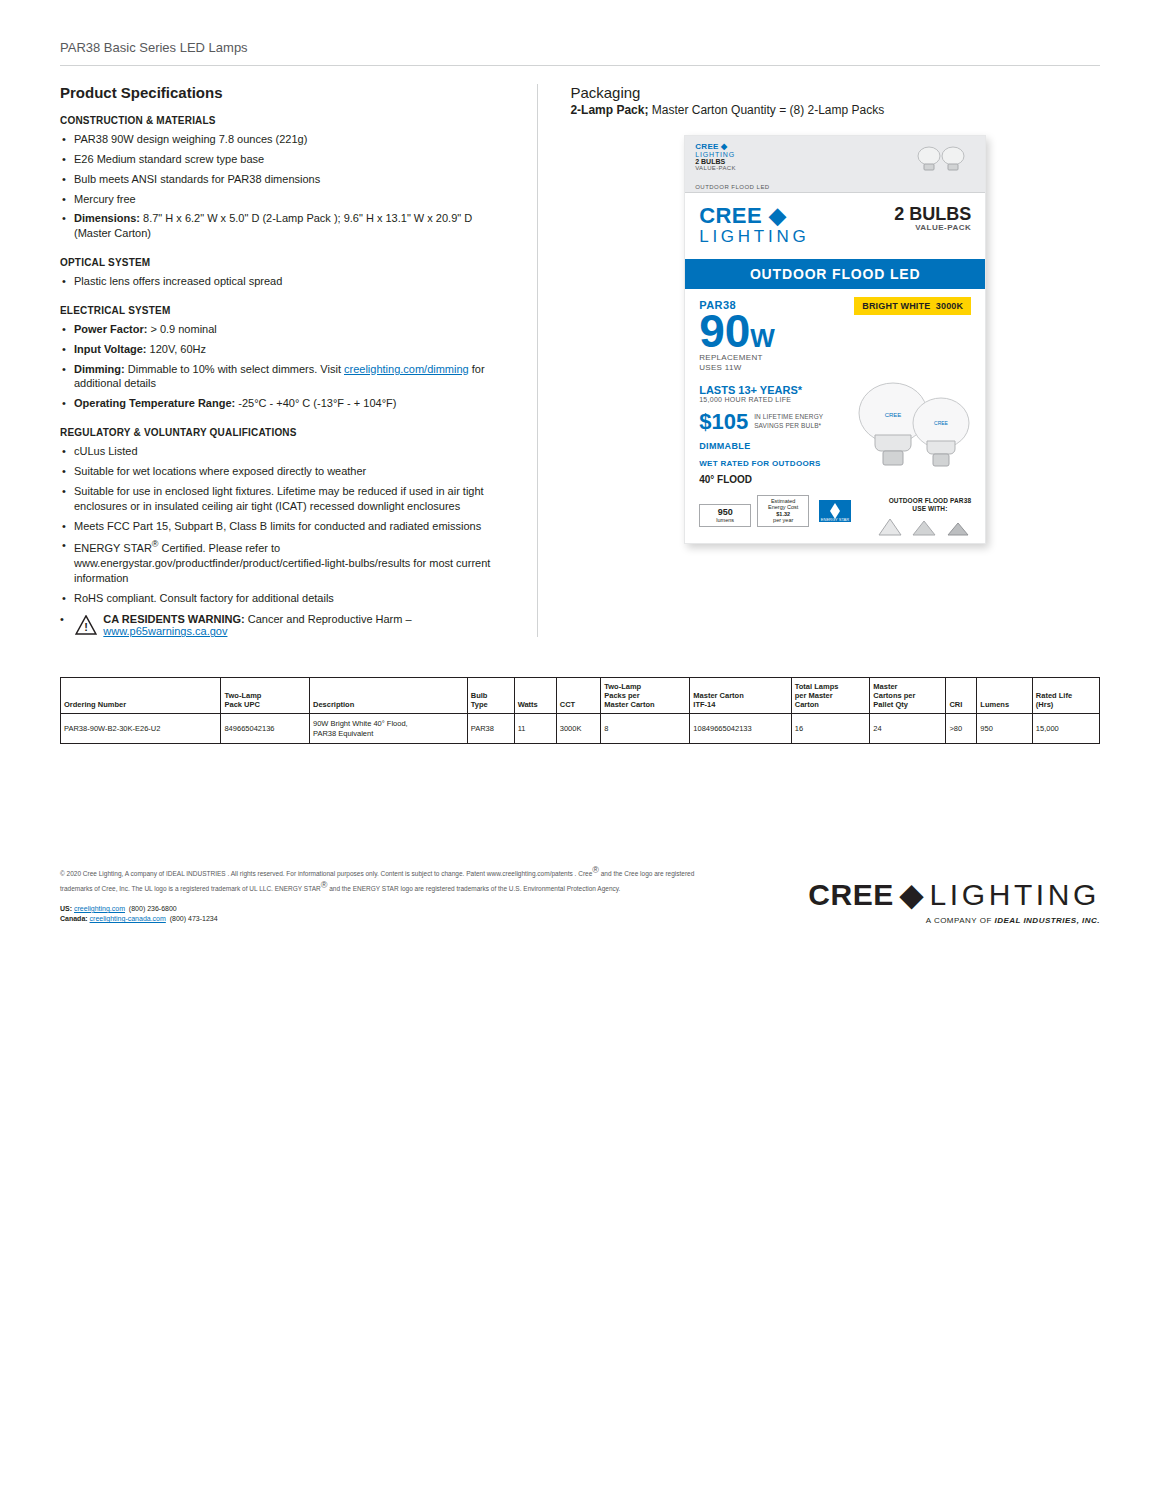PAR38 Basic Series LED Lamps
Product Specifications
Construction & Materials
PAR38 90W design weighing 7.8 ounces (221g)
E26 Medium standard screw type base
Bulb meets ANSI standards for PAR38 dimensions
Mercury free
Dimensions: 8.7" H x 6.2" W x 5.0" D (2-Lamp Pack ); 9.6" H x 13.1" W x 20.9" D (Master Carton)
Optical System
Plastic lens offers increased optical spread
Electrical System
Power Factor: > 0.9 nominal
Input Voltage: 120V, 60Hz
Dimming: Dimmable to 10% with select dimmers. Visit creelighting.com/dimming for additional details
Operating Temperature Range: -25°C - +40° C (-13°F - + 104°F)
Regulatory & Voluntary Qualifications
cULus Listed
Suitable for wet locations where exposed directly to weather
Suitable for use in enclosed light fixtures. Lifetime may be reduced if used in air tight enclosures or in insulated ceiling air tight (ICAT) recessed downlight enclosures
Meets FCC Part 15, Subpart B, Class B limits for conducted and radiated emissions
ENERGY STAR® Certified. Please refer to www.energystar.gov/productfinder/product/certified-light-bulbs/results for most current information
RoHS compliant. Consult factory for additional details
• ! CA RESIDENTS WARNING: Cancer and Reproductive Harm – www.p65warnings.ca.gov
Packaging
2-Lamp Pack; Master Carton Quantity = (8) 2-Lamp Packs
CREE ◆
LIGHTING
2 BULBS
VALUE-PACK
OUTDOOR FLOOD LED
CREE ◆
LIGHTING
2 BULBS
VALUE-PACK
OUTDOOR FLOOD LED
BRIGHT WHITE 3000K
PAR38
90W
REPLACEMENT
USES 11W
LASTS 13+ YEARS* 15,000 HOUR RATED LIFE
$105
IN LIFETIME ENERGY
SAVINGS PER BULB*
DIMMABLE
WET RATED FOR OUTDOORS
40° FLOOD
950 lumens
Estimated
Energy Cost
$1.32
per year
ENERGY STAR
CREE CREE
OUTDOOR FLOOD PAR38
USE WITH:
| Ordering Number | Two-Lamp Pack UPC | Description | Bulb Type | Watts | CCT | Two-Lamp Packs per Master Carton | Master Carton ITF-14 | Total Lamps per Master Carton | Master Cartons per Pallet Qty | CRI | Lumens | Rated Life (Hrs) |
| --- | --- | --- | --- | --- | --- | --- | --- | --- | --- | --- | --- | --- |
| PAR38-90W-B2-30K-E26-U2 | 849665042136 | 90W Bright White 40° Flood, PAR38 Equivalent | PAR38 | 11 | 3000K | 8 | 10849665042133 | 16 | 24 | >80 | 950 | 15,000 |
© 2020 Cree Lighting, A company of IDEAL INDUSTRIES . All rights reserved. For informational purposes only. Content is subject to change. Patent www.creelighting.com/patents . Cree® and the Cree logo are registered trademarks of Cree, Inc. The UL logo is a registered trademark of UL LLC. ENERGY STAR® and the ENERGY STAR logo are registered trademarks of the U.S. Environmental Protection Agency.
US: creelighting.com (800) 236-6800
Canada: creelighting-canada.com (800) 473-1234
CREE ◆ LIGHTING
A COMPANY OF IDEAL INDUSTRIES, INC.